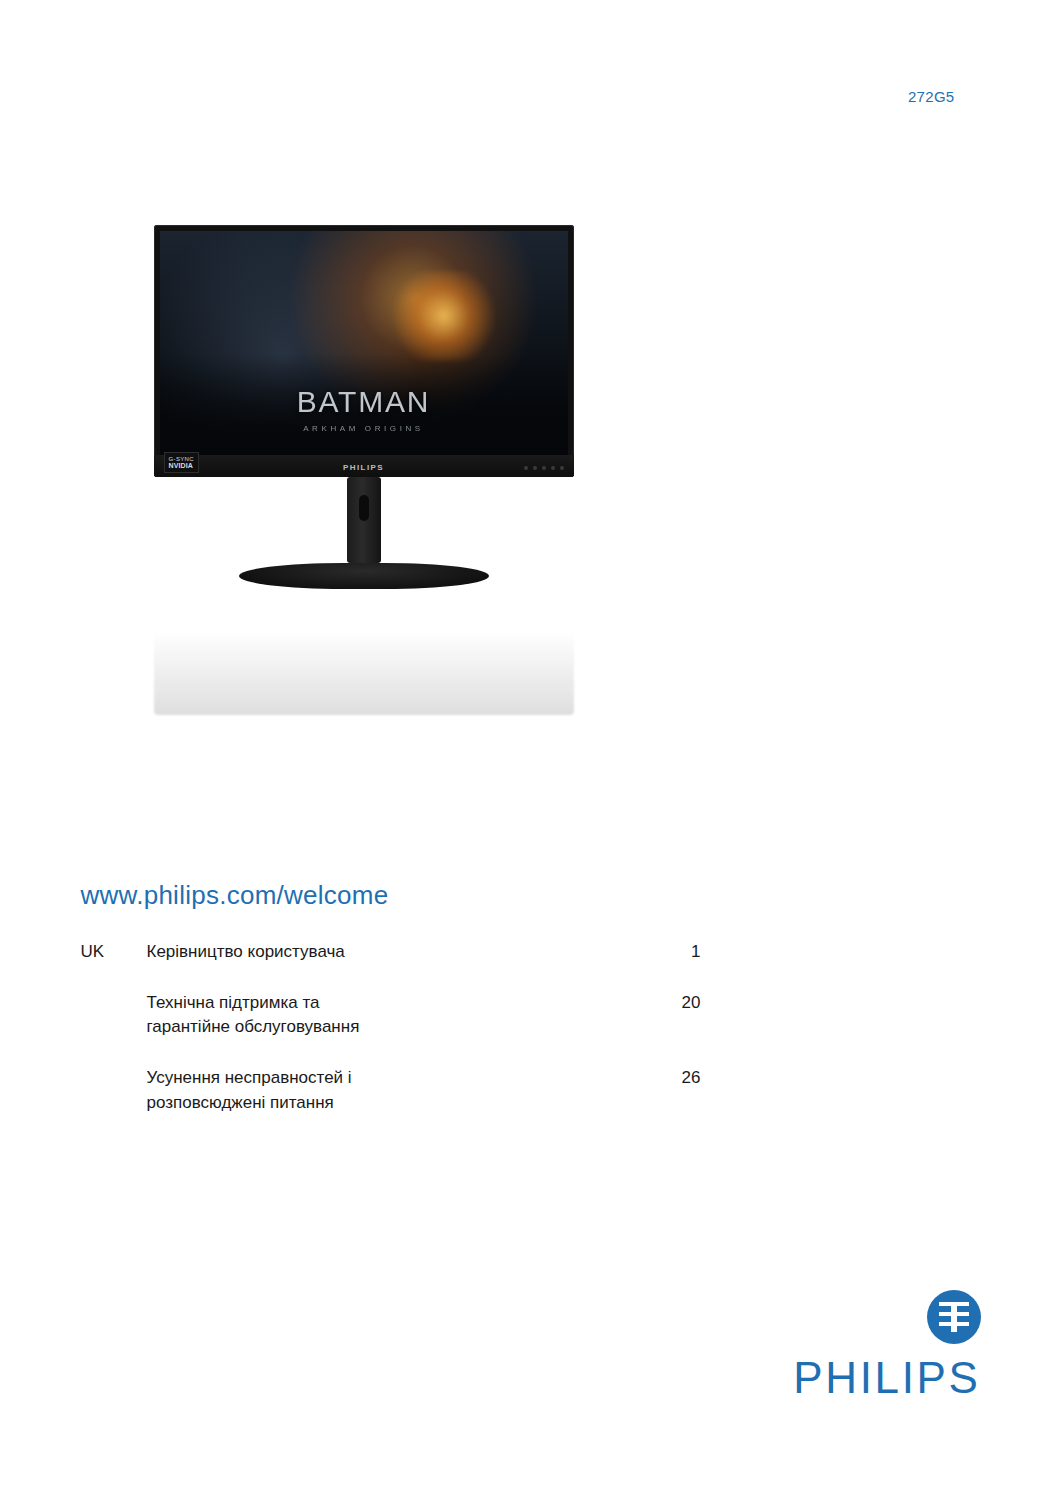272G5
BATMAN
Arkham Origins
G-SYNCNVIDIA
PHILIPS
www.philips.com/welcome
| UK | Керівництво користувача | 1 |
| | Технічна підтримка та гарантійне обслуговування | 20 |
| | Усунення несправностей і розповсюджені питання | 26 |
PHILIPS